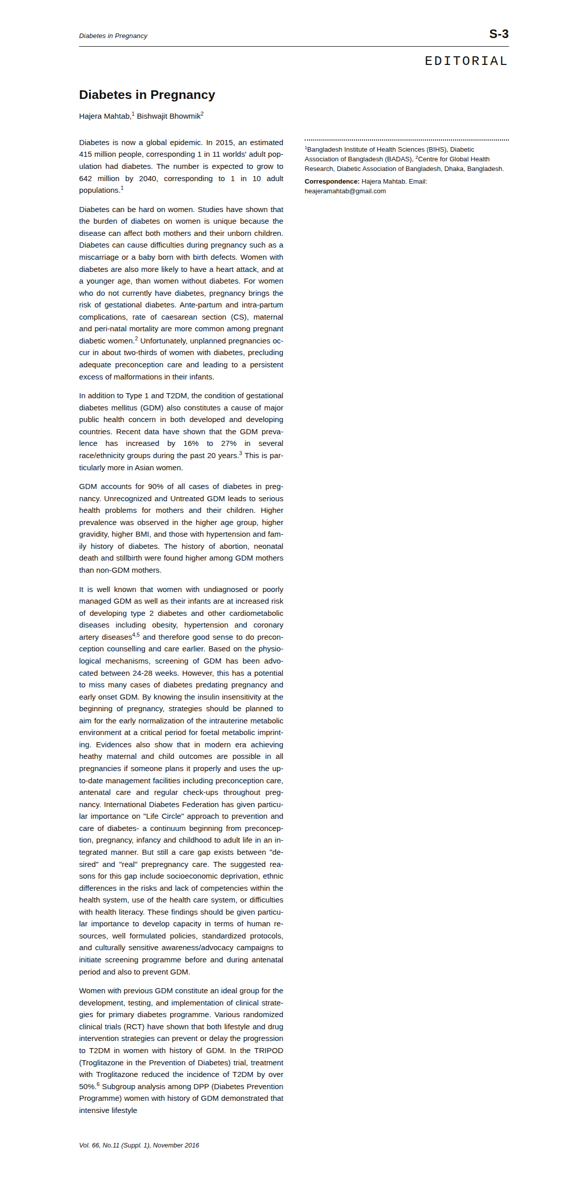Diabetes in Pregnancy S-3
EDITORIAL
Diabetes in Pregnancy
Hajera Mahtab,1 Bishwajit Bhowmik2
Diabetes is now a global epidemic. In 2015, an estimated 415 million people, corresponding 1 in 11 worlds' adult population had diabetes. The number is expected to grow to 642 million by 2040, corresponding to 1 in 10 adult populations.1
Diabetes can be hard on women. Studies have shown that the burden of diabetes on women is unique because the disease can affect both mothers and their unborn children. Diabetes can cause difficulties during pregnancy such as a miscarriage or a baby born with birth defects. Women with diabetes are also more likely to have a heart attack, and at a younger age, than women without diabetes. For women who do not currently have diabetes, pregnancy brings the risk of gestational diabetes. Ante-partum and intra-partum complications, rate of caesarean section (CS), maternal and peri-natal mortality are more common among pregnant diabetic women.2 Unfortunately, unplanned pregnancies occur in about two-thirds of women with diabetes, precluding adequate preconception care and leading to a persistent excess of malformations in their infants.
In addition to Type 1 and T2DM, the condition of gestational diabetes mellitus (GDM) also constitutes a cause of major public health concern in both developed and developing countries. Recent data have shown that the GDM prevalence has increased by 16% to 27% in several race/ethnicity groups during the past 20 years.3 This is particularly more in Asian women.
GDM accounts for 90% of all cases of diabetes in pregnancy. Unrecognized and Untreated GDM leads to serious health problems for mothers and their children. Higher prevalence was observed in the higher age group, higher gravidity, higher BMI, and those with hypertension and family history of diabetes. The history of abortion, neonatal death and stillbirth were found higher among GDM mothers than non-GDM mothers.
It is well known that women with undiagnosed or poorly managed GDM as well as their infants are at increased risk of developing type 2 diabetes and other cardiometabolic diseases including obesity, hypertension and coronary artery diseases4,5 and therefore good sense to do preconception counselling and care earlier. Based on the physiological mechanisms, screening of GDM has been advocated between 24-28 weeks. However, this has a potential to miss many cases of diabetes predating pregnancy and early onset GDM. By knowing the insulin insensitivity at the beginning of pregnancy, strategies should be planned to aim for the early normalization of the intrauterine metabolic environment at a critical period for foetal metabolic imprinting. Evidences also show that in modern era achieving heathy maternal and child outcomes are possible in all pregnancies if someone plans it properly and uses the up-to-date management facilities including preconception care, antenatal care and regular check-ups throughout pregnancy. International Diabetes Federation has given particular importance on "Life Circle" approach to prevention and care of diabetes- a continuum beginning from preconception, pregnancy, infancy and childhood to adult life in an integrated manner. But still a care gap exists between "desired" and "real" prepregnancy care. The suggested reasons for this gap include socioeconomic deprivation, ethnic differences in the risks and lack of competencies within the health system, use of the health care system, or difficulties with health literacy. These findings should be given particular importance to develop capacity in terms of human resources, well formulated policies, standardized protocols, and culturally sensitive awareness/advocacy campaigns to initiate screening programme before and during antenatal period and also to prevent GDM.
Women with previous GDM constitute an ideal group for the development, testing, and implementation of clinical strategies for primary diabetes programme. Various randomized clinical trials (RCT) have shown that both lifestyle and drug intervention strategies can prevent or delay the progression to T2DM in women with history of GDM. In the TRIPOD (Troglitazone in the Prevention of Diabetes) trial, treatment with Troglitazone reduced the incidence of T2DM by over 50%.6 Subgroup analysis among DPP (Diabetes Prevention Programme) women with history of GDM demonstrated that intensive lifestyle
1Bangladesh Institute of Health Sciences (BIHS), Diabetic Association of Bangladesh (BADAS), 2Centre for Global Health Research, Diabetic Association of Bangladesh, Dhaka, Bangladesh.
Correspondence: Hajera Mahtab. Email: heajeramahtab@gmail.com
Vol. 66, No.11 (Suppl. 1), November 2016